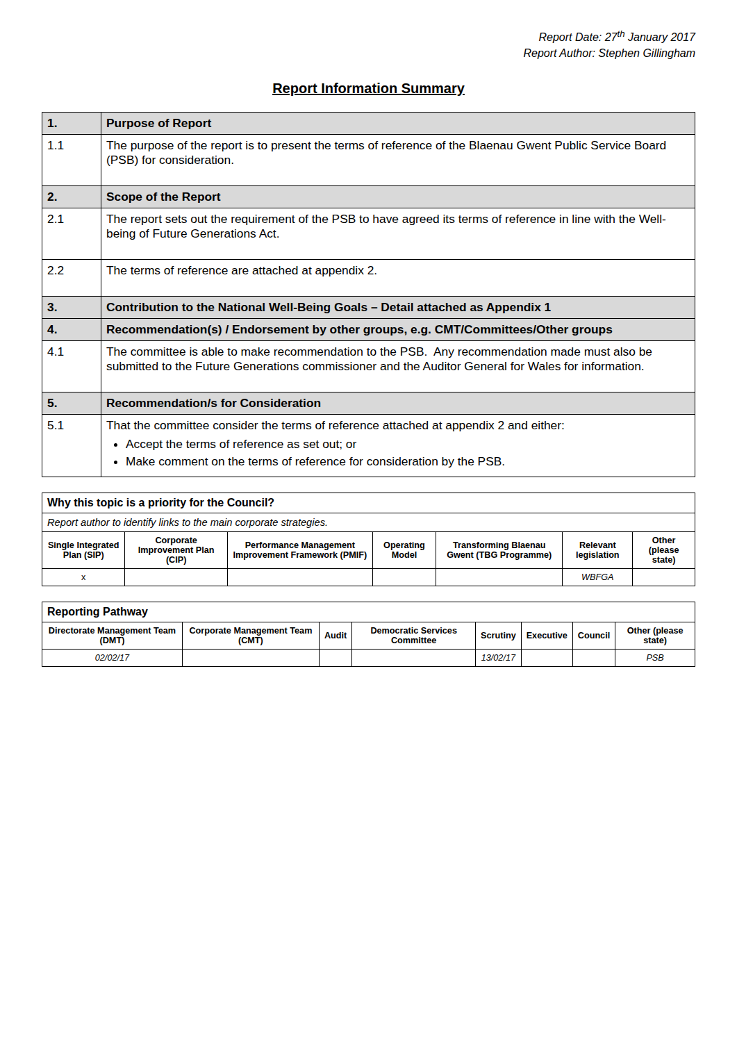Report Date: 27th January 2017
Report Author: Stephen Gillingham
Report Information Summary
| 1. | Purpose of Report |
| 1.1 | The purpose of the report is to present the terms of reference of the Blaenau Gwent Public Service Board (PSB) for consideration. |
| 2. | Scope of the Report |
| 2.1 | The report sets out the requirement of the PSB to have agreed its terms of reference in line with the Well-being of Future Generations Act. |
| 2.2 | The terms of reference are attached at appendix 2. |
| 3. | Contribution to the National Well-Being Goals – Detail attached as Appendix 1 |
| 4. | Recommendation(s) / Endorsement by other groups, e.g. CMT/Committees/Other groups |
| 4.1 | The committee is able to make recommendation to the PSB. Any recommendation made must also be submitted to the Future Generations commissioner and the Auditor General for Wales for information. |
| 5. | Recommendation/s for Consideration |
| 5.1 | That the committee consider the terms of reference attached at appendix 2 and either: Accept the terms of reference as set out; or Make comment on the terms of reference for consideration by the PSB. |
| Why this topic is a priority for the Council? |
| Report author to identify links to the main corporate strategies. |
| Single Integrated Plan (SIP) | Corporate Improvement Plan (CIP) | Performance Management Improvement Framework (PMIF) | Operating Model | Transforming Blaenau Gwent (TBG Programme) | Relevant legislation | Other (please state) |
| x | | | | | WBFGA | |
| Reporting Pathway |
| Directorate Management Team (DMT) | Corporate Management Team (CMT) | Audit | Democratic Services Committee | Scrutiny | Executive | Council | Other (please state) |
| 02/02/17 | | | | 13/02/17 | | | PSB |